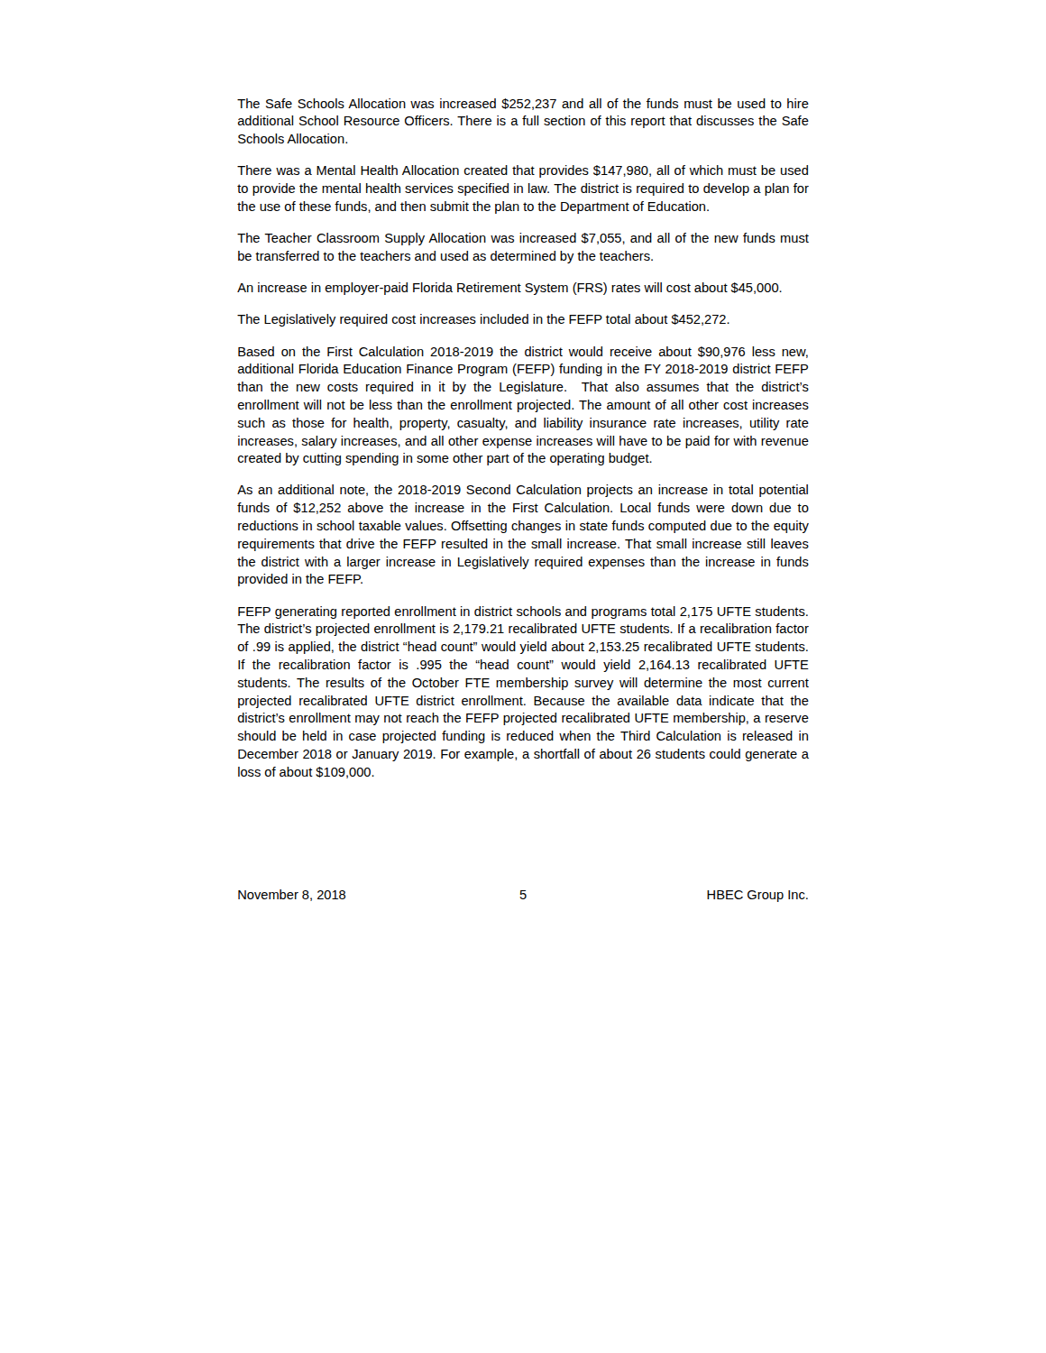The Safe Schools Allocation was increased $252,237 and all of the funds must be used to hire additional School Resource Officers. There is a full section of this report that discusses the Safe Schools Allocation.
There was a Mental Health Allocation created that provides $147,980, all of which must be used to provide the mental health services specified in law. The district is required to develop a plan for the use of these funds, and then submit the plan to the Department of Education.
The Teacher Classroom Supply Allocation was increased $7,055, and all of the new funds must be transferred to the teachers and used as determined by the teachers.
An increase in employer-paid Florida Retirement System (FRS) rates will cost about $45,000.
The Legislatively required cost increases included in the FEFP total about $452,272.
Based on the First Calculation 2018-2019 the district would receive about $90,976 less new, additional Florida Education Finance Program (FEFP) funding in the FY 2018-2019 district FEFP than the new costs required in it by the Legislature. That also assumes that the district’s enrollment will not be less than the enrollment projected. The amount of all other cost increases such as those for health, property, casualty, and liability insurance rate increases, utility rate increases, salary increases, and all other expense increases will have to be paid for with revenue created by cutting spending in some other part of the operating budget.
As an additional note, the 2018-2019 Second Calculation projects an increase in total potential funds of $12,252 above the increase in the First Calculation. Local funds were down due to reductions in school taxable values. Offsetting changes in state funds computed due to the equity requirements that drive the FEFP resulted in the small increase. That small increase still leaves the district with a larger increase in Legislatively required expenses than the increase in funds provided in the FEFP.
FEFP generating reported enrollment in district schools and programs total 2,175 UFTE students. The district’s projected enrollment is 2,179.21 recalibrated UFTE students. If a recalibration factor of .99 is applied, the district “head count” would yield about 2,153.25 recalibrated UFTE students. If the recalibration factor is .995 the “head count” would yield 2,164.13 recalibrated UFTE students. The results of the October FTE membership survey will determine the most current projected recalibrated UFTE district enrollment. Because the available data indicate that the district’s enrollment may not reach the FEFP projected recalibrated UFTE membership, a reserve should be held in case projected funding is reduced when the Third Calculation is released in December 2018 or January 2019. For example, a shortfall of about 26 students could generate a loss of about $109,000.
| November 8, 2018 | 5 | HBEC Group Inc. |